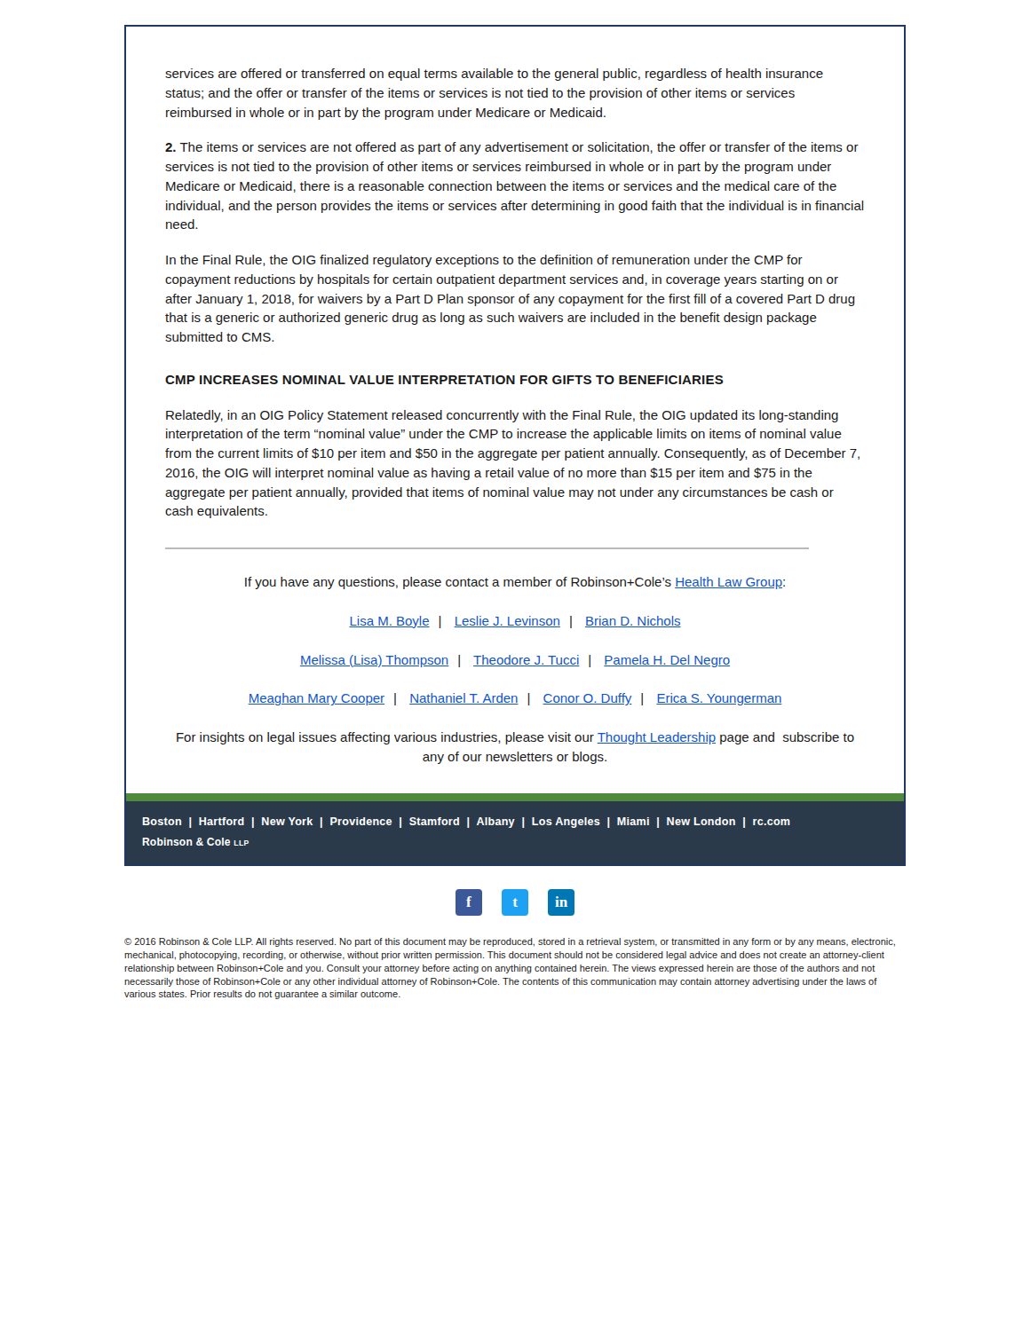services are offered or transferred on equal terms available to the general public, regardless of health insurance status; and the offer or transfer of the items or services is not tied to the provision of other items or services reimbursed in whole or in part by the program under Medicare or Medicaid.
2. The items or services are not offered as part of any advertisement or solicitation, the offer or transfer of the items or services is not tied to the provision of other items or services reimbursed in whole or in part by the program under Medicare or Medicaid, there is a reasonable connection between the items or services and the medical care of the individual, and the person provides the items or services after determining in good faith that the individual is in financial need.
In the Final Rule, the OIG finalized regulatory exceptions to the definition of remuneration under the CMP for copayment reductions by hospitals for certain outpatient department services and, in coverage years starting on or after January 1, 2018, for waivers by a Part D Plan sponsor of any copayment for the first fill of a covered Part D drug that is a generic or authorized generic drug as long as such waivers are included in the benefit design package submitted to CMS.
CMP INCREASES NOMINAL VALUE INTERPRETATION FOR GIFTS TO BENEFICIARIES
Relatedly, in an OIG Policy Statement released concurrently with the Final Rule, the OIG updated its long-standing interpretation of the term “nominal value” under the CMP to increase the applicable limits on items of nominal value from the current limits of $10 per item and $50 in the aggregate per patient annually. Consequently, as of December 7, 2016, the OIG will interpret nominal value as having a retail value of no more than $15 per item and $75 in the aggregate per patient annually, provided that items of nominal value may not under any circumstances be cash or cash equivalents.
If you have any questions, please contact a member of Robinson+Cole’s Health Law Group:
Lisa M. Boyle| Leslie J. Levinson| Brian D. Nichols
Melissa (Lisa) Thompson| Theodore J. Tucci| Pamela H. Del Negro
Meaghan Mary Cooper| Nathaniel T. Arden| Conor O. Duffy| Erica S. Youngerman
For insights on legal issues affecting various industries, please visit our Thought Leadership page and subscribe to any of our newsletters or blogs.
Boston | Hartford | New York | Providence | Stamford | Albany | Los Angeles | Miami | New London | rc.com
Robinson & Cole LLP
f t in
© 2016 Robinson & Cole LLP. All rights reserved. No part of this document may be reproduced, stored in a retrieval system, or transmitted in any form or by any means, electronic, mechanical, photocopying, recording, or otherwise, without prior written permission. This document should not be considered legal advice and does not create an attorney-client relationship between Robinson+Cole and you. Consult your attorney before acting on anything contained herein. The views expressed herein are those of the authors and not necessarily those of Robinson+Cole or any other individual attorney of Robinson+Cole. The contents of this communication may contain attorney advertising under the laws of various states. Prior results do not guarantee a similar outcome.